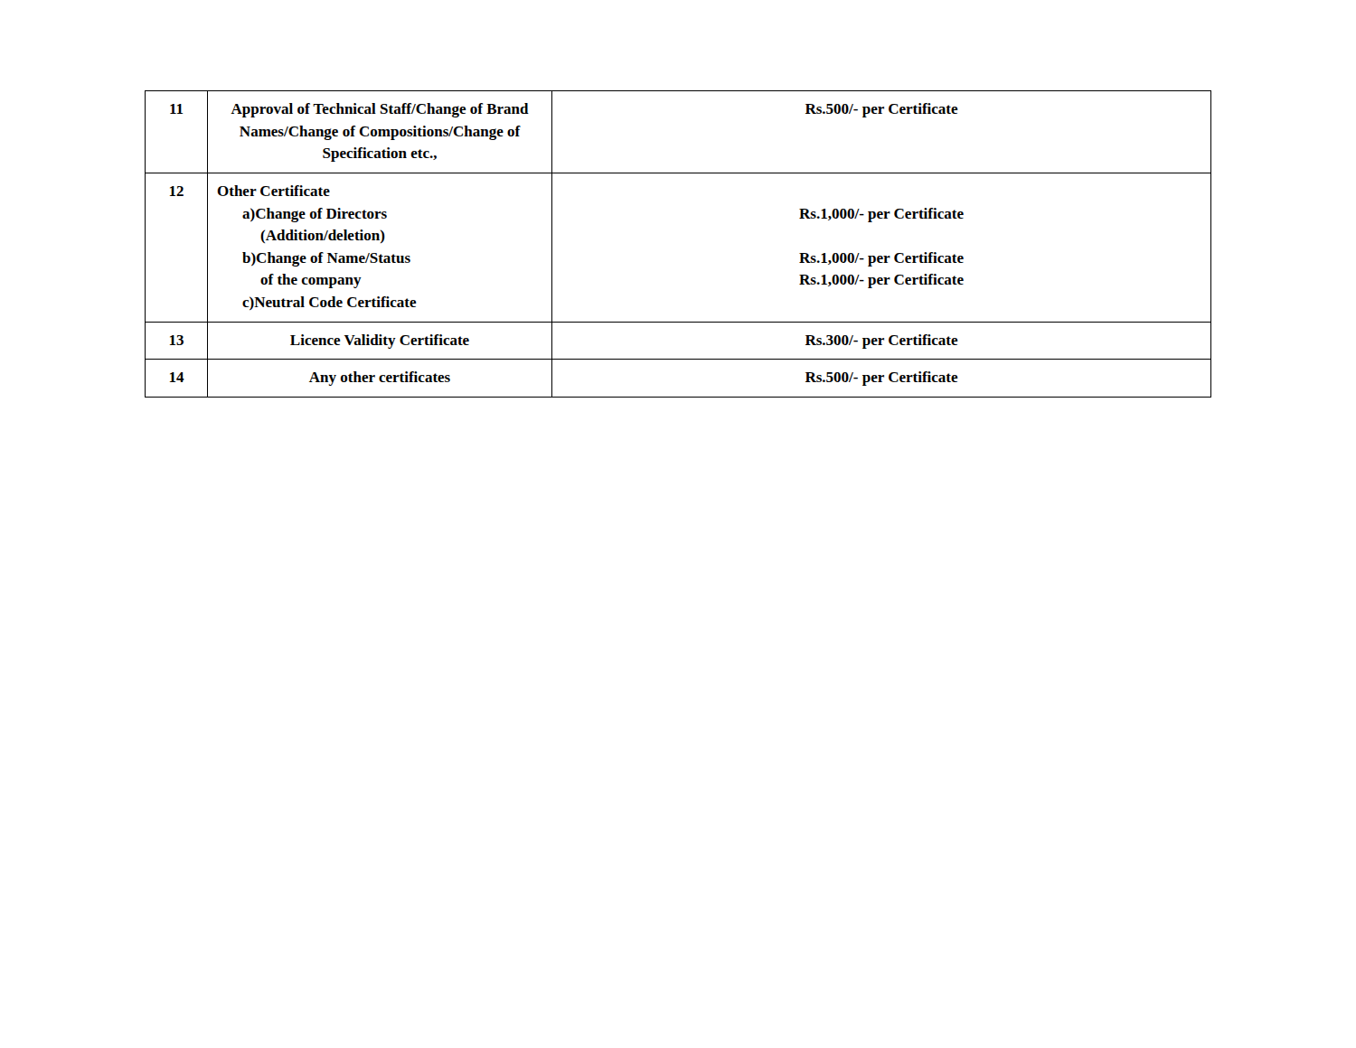| 11 | Approval of Technical Staff/Change of Brand Names/Change of Compositions/Change of Specification etc., | Rs.500/- per Certificate |
| 12 | Other Certificate a)Change of Directors (Addition/deletion) b)Change of Name/Status of the company c)Neutral Code Certificate | Rs.1,000/- per Certificate Rs.1,000/- per Certificate Rs.1,000/- per Certificate |
| 13 | Licence Validity Certificate | Rs.300/- per Certificate |
| 14 | Any other certificates | Rs.500/- per Certificate |